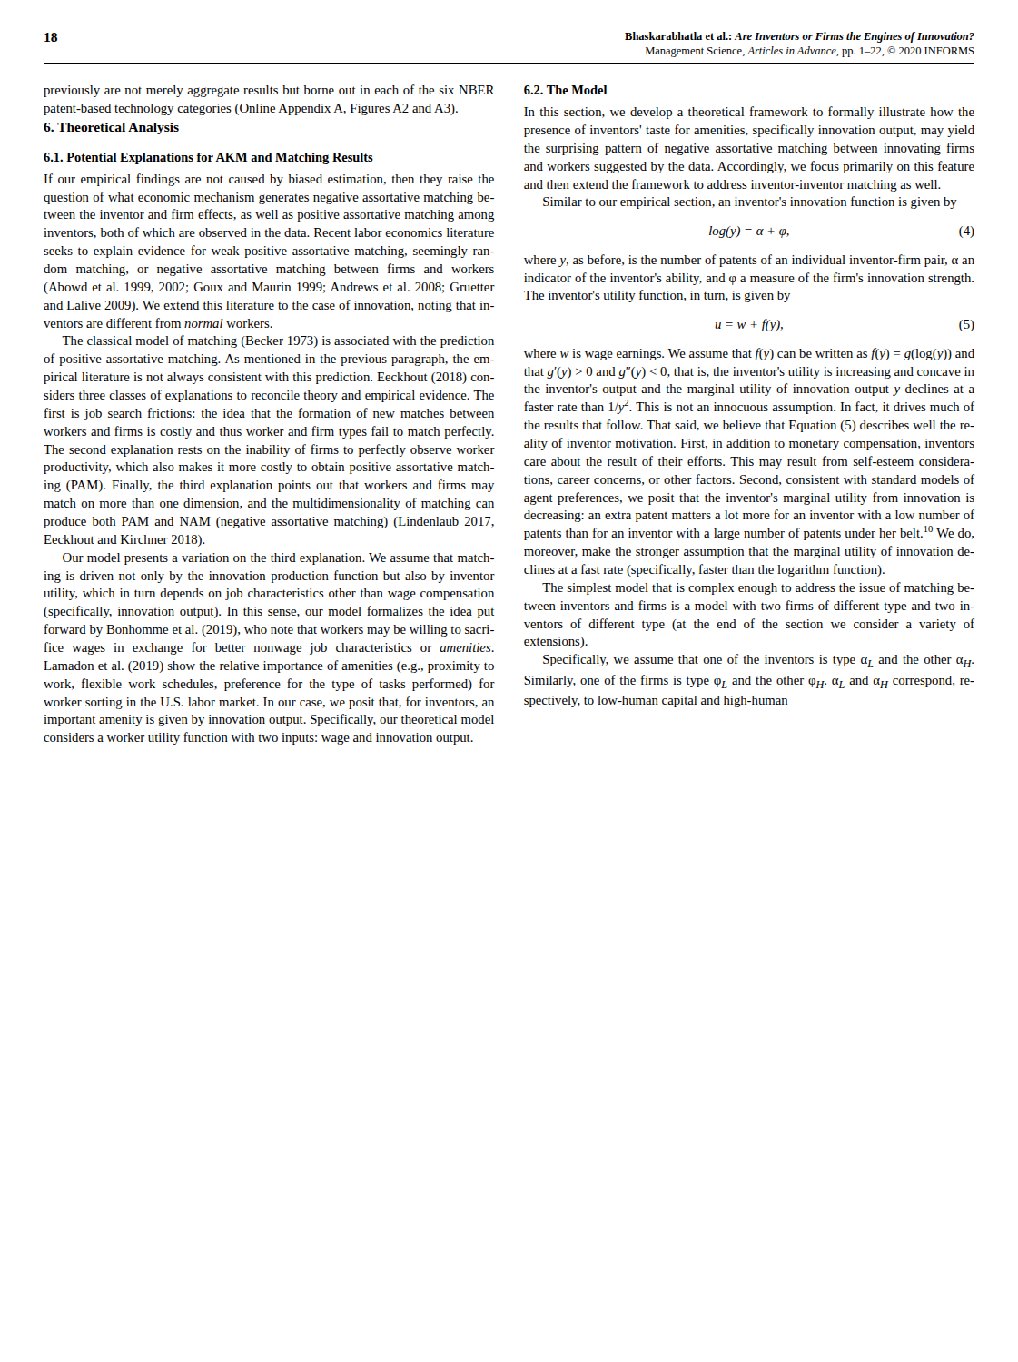18
Bhaskarabhatla et al.: Are Inventors or Firms the Engines of Innovation?
Management Science, Articles in Advance, pp. 1–22, © 2020 INFORMS
previously are not merely aggregate results but borne out in each of the six NBER patent-based technology categories (Online Appendix A, Figures A2 and A3).
6. Theoretical Analysis
6.1. Potential Explanations for AKM and Matching Results
If our empirical findings are not caused by biased estimation, then they raise the question of what economic mechanism generates negative assortative matching between the inventor and firm effects, as well as positive assortative matching among inventors, both of which are observed in the data. Recent labor economics literature seeks to explain evidence for weak positive assortative matching, seemingly random matching, or negative assortative matching between firms and workers (Abowd et al. 1999, 2002; Goux and Maurin 1999; Andrews et al. 2008; Gruetter and Lalive 2009). We extend this literature to the case of innovation, noting that inventors are different from normal workers.
The classical model of matching (Becker 1973) is associated with the prediction of positive assortative matching. As mentioned in the previous paragraph, the empirical literature is not always consistent with this prediction. Eeckhout (2018) considers three classes of explanations to reconcile theory and empirical evidence. The first is job search frictions: the idea that the formation of new matches between workers and firms is costly and thus worker and firm types fail to match perfectly. The second explanation rests on the inability of firms to perfectly observe worker productivity, which also makes it more costly to obtain positive assortative matching (PAM). Finally, the third explanation points out that workers and firms may match on more than one dimension, and the multidimensionality of matching can produce both PAM and NAM (negative assortative matching) (Lindenlaub 2017, Eeckhout and Kirchner 2018).
Our model presents a variation on the third explanation. We assume that matching is driven not only by the innovation production function but also by inventor utility, which in turn depends on job characteristics other than wage compensation (specifically, innovation output). In this sense, our model formalizes the idea put forward by Bonhomme et al. (2019), who note that workers may be willing to sacrifice wages in exchange for better nonwage job characteristics or amenities. Lamadon et al. (2019) show the relative importance of amenities (e.g., proximity to work, flexible work schedules, preference for the type of tasks performed) for worker sorting in the U.S. labor market. In our case, we posit that, for inventors, an important amenity is given by innovation output. Specifically, our theoretical model considers a worker utility function with two inputs: wage and innovation output.
6.2. The Model
In this section, we develop a theoretical framework to formally illustrate how the presence of inventors' taste for amenities, specifically innovation output, may yield the surprising pattern of negative assortative matching between innovating firms and workers suggested by the data. Accordingly, we focus primarily on this feature and then extend the framework to address inventor-inventor matching as well.
Similar to our empirical section, an inventor's innovation function is given by
log(y) = α + φ,(4)
where y, as before, is the number of patents of an individual inventor-firm pair, α an indicator of the inventor's ability, and φ a measure of the firm's innovation strength. The inventor's utility function, in turn, is given by
u = w + f(y),(5)
where w is wage earnings. We assume that f(y) can be written as f(y) = g(log(y)) and that g′(y) > 0 and g″(y) < 0, that is, the inventor's utility is increasing and concave in the inventor's output and the marginal utility of innovation output y declines at a faster rate than 1/y2. This is not an innocuous assumption. In fact, it drives much of the results that follow. That said, we believe that Equation (5) describes well the reality of inventor motivation. First, in addition to monetary compensation, inventors care about the result of their efforts. This may result from self-esteem considerations, career concerns, or other factors. Second, consistent with standard models of agent preferences, we posit that the inventor's marginal utility from innovation is decreasing: an extra patent matters a lot more for an inventor with a low number of patents than for an inventor with a large number of patents under her belt.10 We do, moreover, make the stronger assumption that the marginal utility of innovation declines at a fast rate (specifically, faster than the logarithm function).
The simplest model that is complex enough to address the issue of matching between inventors and firms is a model with two firms of different type and two inventors of different type (at the end of the section we consider a variety of extensions).
Specifically, we assume that one of the inventors is type αL and the other αH. Similarly, one of the firms is type φL and the other φH. αL and αH correspond, respectively, to low-human capital and high-human